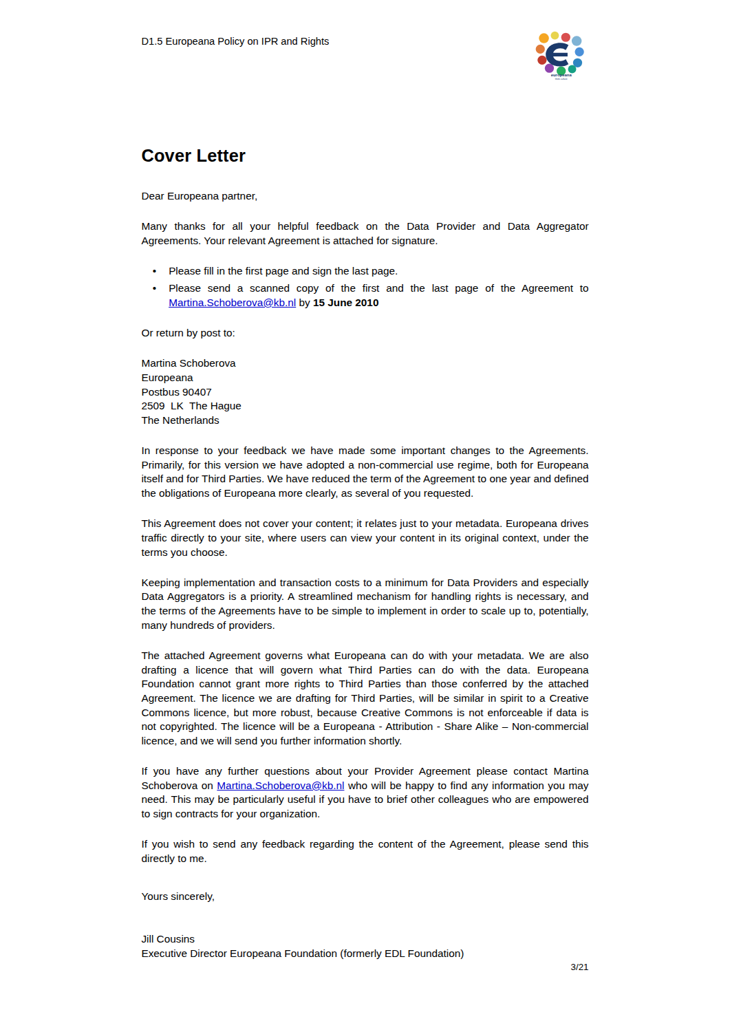D1.5 Europeana Policy on IPR and Rights
europeana think culture
Cover Letter
Dear Europeana partner,
Many thanks for all your helpful feedback on the Data Provider and Data Aggregator Agreements. Your relevant Agreement is attached for signature.
Please fill in the first page and sign the last page.
Please send a scanned copy of the first and the last page of the Agreement to Martina.Schoberova@kb.nl by 15 June 2010
Or return by post to:
Martina Schoberova
Europeana
Postbus 90407
2509 LK The Hague
The Netherlands
In response to your feedback we have made some important changes to the Agreements. Primarily, for this version we have adopted a non-commercial use regime, both for Europeana itself and for Third Parties. We have reduced the term of the Agreement to one year and defined the obligations of Europeana more clearly, as several of you requested.
This Agreement does not cover your content; it relates just to your metadata. Europeana drives traffic directly to your site, where users can view your content in its original context, under the terms you choose.
Keeping implementation and transaction costs to a minimum for Data Providers and especially Data Aggregators is a priority. A streamlined mechanism for handling rights is necessary, and the terms of the Agreements have to be simple to implement in order to scale up to, potentially, many hundreds of providers.
The attached Agreement governs what Europeana can do with your metadata. We are also drafting a licence that will govern what Third Parties can do with the data. Europeana Foundation cannot grant more rights to Third Parties than those conferred by the attached Agreement. The licence we are drafting for Third Parties, will be similar in spirit to a Creative Commons licence, but more robust, because Creative Commons is not enforceable if data is not copyrighted. The licence will be a Europeana - Attribution - Share Alike – Non-commercial licence, and we will send you further information shortly.
If you have any further questions about your Provider Agreement please contact Martina Schoberova on Martina.Schoberova@kb.nl who will be happy to find any information you may need. This may be particularly useful if you have to brief other colleagues who are empowered to sign contracts for your organization.
If you wish to send any feedback regarding the content of the Agreement, please send this directly to me.
Yours sincerely,
Jill Cousins
Executive Director Europeana Foundation (formerly EDL Foundation)
3/21